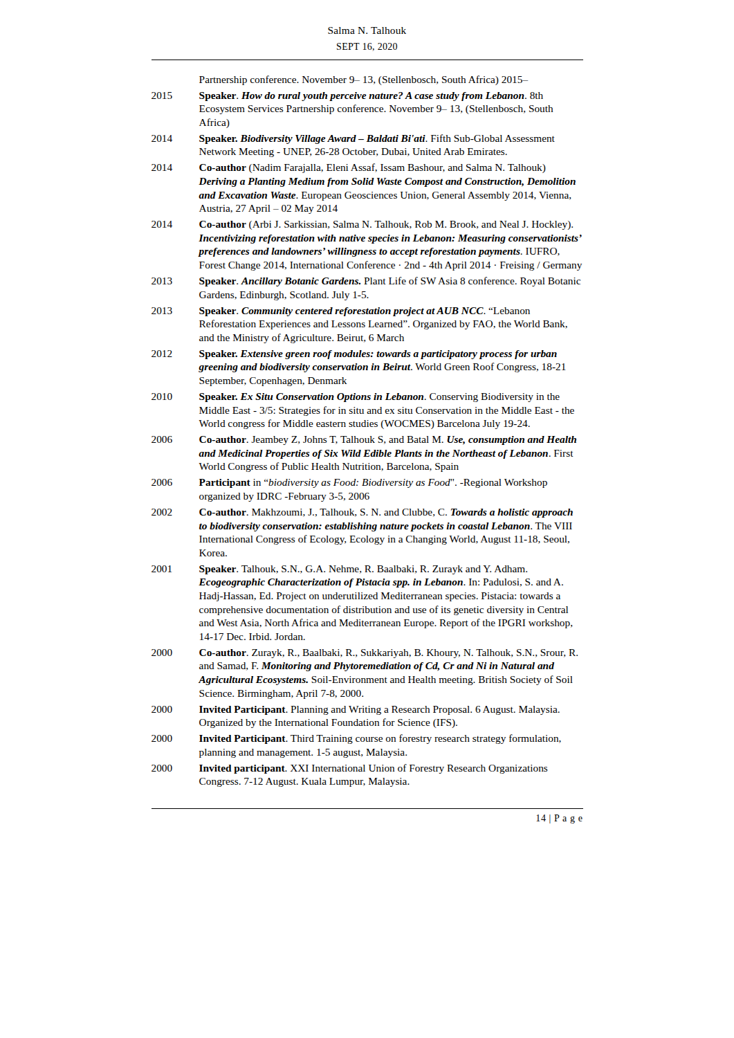Salma N. Talhouk
SEPT 16, 2020
Partnership conference. November 9– 13, (Stellenbosch, South Africa) 2015–
2015
Speaker. How do rural youth perceive nature? A case study from Lebanon. 8th Ecosystem Services Partnership conference. November 9– 13, (Stellenbosch, South Africa)
2014
Speaker. Biodiversity Village Award – Baldati Bi'ati. Fifth Sub-Global Assessment Network Meeting - UNEP, 26-28 October, Dubai, United Arab Emirates.
2014
Co-author (Nadim Farajalla, Eleni Assaf, Issam Bashour, and Salma N. Talhouk) Deriving a Planting Medium from Solid Waste Compost and Construction, Demolition and Excavation Waste. European Geosciences Union, General Assembly 2014, Vienna, Austria, 27 April – 02 May 2014
2014
Co-author (Arbi J. Sarkissian, Salma N. Talhouk, Rob M. Brook, and Neal J. Hockley). Incentivizing reforestation with native species in Lebanon: Measuring conservationists’ preferences and landowners’ willingness to accept reforestation payments. IUFRO, Forest Change 2014, International Conference · 2nd - 4th April 2014 · Freising / Germany
2013
Speaker. Ancillary Botanic Gardens. Plant Life of SW Asia 8 conference. Royal Botanic Gardens, Edinburgh, Scotland. July 1-5.
2013
Speaker. Community centered reforestation project at AUB NCC. “Lebanon Reforestation Experiences and Lessons Learned”. Organized by FAO, the World Bank, and the Ministry of Agriculture. Beirut, 6 March
2012
Speaker. Extensive green roof modules: towards a participatory process for urban greening and biodiversity conservation in Beirut. World Green Roof Congress, 18-21 September, Copenhagen, Denmark
2010
Speaker. Ex Situ Conservation Options in Lebanon. Conserving Biodiversity in the Middle East - 3/5: Strategies for in situ and ex situ Conservation in the Middle East - the World congress for Middle eastern studies (WOCMES) Barcelona July 19-24.
2006
Co-author. Jeambey Z, Johns T, Talhouk S, and Batal M. Use, consumption and Health and Medicinal Properties of Six Wild Edible Plants in the Northeast of Lebanon. First World Congress of Public Health Nutrition, Barcelona, Spain
2006
Participant in “biodiversity as Food: Biodiversity as Food". -Regional Workshop organized by IDRC -February 3-5, 2006
2002
Co-author. Makhzoumi, J., Talhouk, S. N. and Clubbe, C. Towards a holistic approach to biodiversity conservation: establishing nature pockets in coastal Lebanon. The VIII International Congress of Ecology, Ecology in a Changing World, August 11-18, Seoul, Korea.
2001
Speaker. Talhouk, S.N., G.A. Nehme, R. Baalbaki, R. Zurayk and Y. Adham. Ecogeographic Characterization of Pistacia spp. in Lebanon. In: Padulosi, S. and A. Hadj-Hassan, Ed. Project on underutilized Mediterranean species. Pistacia: towards a comprehensive documentation of distribution and use of its genetic diversity in Central and West Asia, North Africa and Mediterranean Europe. Report of the IPGRI workshop, 14-17 Dec. Irbid. Jordan.
2000
Co-author. Zurayk, R., Baalbaki, R., Sukkariyah, B. Khoury, N. Talhouk, S.N., Srour, R. and Samad, F. Monitoring and Phytoremediation of Cd, Cr and Ni in Natural and Agricultural Ecosystems. Soil-Environment and Health meeting. British Society of Soil Science. Birmingham, April 7-8, 2000.
2000
Invited Participant. Planning and Writing a Research Proposal. 6 August. Malaysia. Organized by the International Foundation for Science (IFS).
2000
Invited Participant. Third Training course on forestry research strategy formulation, planning and management. 1-5 august, Malaysia.
2000
Invited participant. XXI International Union of Forestry Research Organizations Congress. 7-12 August. Kuala Lumpur, Malaysia.
14 | P a g e